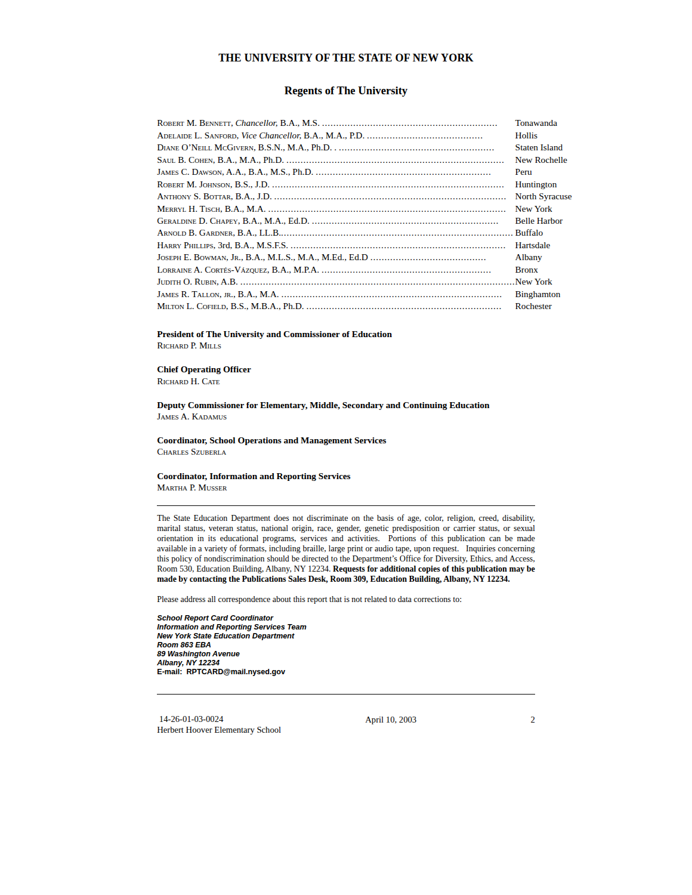The University of the State of New York
Regents of The University
| Robert M. Bennett , Chancellor, B.A., M.S. .............................................................. | Tonawanda |
| Adelaide L. Sanford , Vice Chancellor, B.A., M.A., P.D. ......................................... | Hollis |
| Diane O’Neill McGivern , B.S.N., M.A., Ph.D. . ....................................................... | Staten Island |
| Saul B. Cohen , B.A., M.A., Ph.D. ............................................................................. | New Rochelle |
| James C. Dawson , A.A., B.A., M.S., Ph.D. .............................................................. | Peru |
| Robert M. Johnson , B.S., J.D. .................................................................................. | Huntington |
| Anthony S. Bottar , B.A., J.D. .................................................................................. | North Syracuse |
| Merryl H. Tisch , B.A., M.A. .................................................................................... | New York |
| Geraldine D. Chapey , B.A., M.A., Ed.D. .................................................................. | Belle Harbor |
| Arnold B. Gardner , B.A., LL.B. .................................................................................. | Buffalo |
| Harry Phillips , 3rd, B.A., M.S.F.S. ............................................................................ | Hartsdale |
| Joseph E. Bowman , Jr. , B.A., M.L.S., M.A., M.Ed., Ed.D ......................................... | Albany |
| Lorraine A. Cortés-Vázquez , B.A., M.P.A. ............................................................ | Bronx |
| Judith O. Rubin , A.B. ................................................................................................. | New York |
| James R. Tallon , jr. , B.A., M.A. .............................................................................. | Binghamton |
| Milton L. Cofield , B.S., M.B.A., Ph.D. ..................................................................... | Rochester |
President of The University and Commissioner of Education
Richard P. Mills
Chief Operating Officer
Richard H. Cate
Deputy Commissioner for Elementary, Middle, Secondary and Continuing Education
James A. Kadamus
Coordinator, School Operations and Management Services
Charles Szuberla
Coordinator, Information and Reporting Services
Martha P. Musser
The State Education Department does not discriminate on the basis of age, color, religion, creed, disability, marital status, veteran status, national origin, race, gender, genetic predisposition or carrier status, or sexual orientation in its educational programs, services and activities. Portions of this publication can be made available in a variety of formats, including braille, large print or audio tape, upon request. Inquiries concerning this policy of nondiscrimination should be directed to the Department’s Office for Diversity, Ethics, and Access, Room 530, Education Building, Albany, NY 12234. Requests for additional copies of this publication may be made by contacting the Publications Sales Desk, Room 309, Education Building, Albany, NY 12234.
Please address all correspondence about this report that is not related to data corrections to:
School Report Card Coordinator
Information and Reporting Services Team
New York State Education Department
Room 863 EBA
89 Washington Avenue
Albany, NY 12234
E-mail: RPTCARD@mail.nysed.gov
14-26-01-03-0024 Herbert Hoover Elementary School
April 10, 2003
2